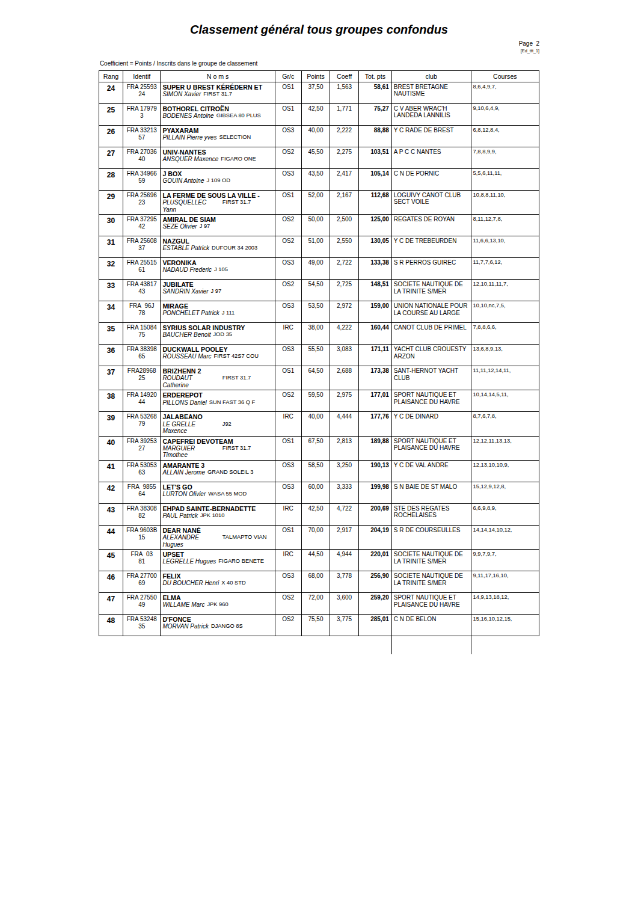Classement général tous groupes confondus
Page 2
[Ed_ttt_1]
Coefficient = Points / Inscrits dans le groupe de classement
| Rang | Identif | N o m s | Gr/c | Points | Coeff | Tot. pts | club | Courses |
| --- | --- | --- | --- | --- | --- | --- | --- | --- |
| 24 | FRA 25593 24 | SUPER U BREST KÉRÉDERN ET SIMON Xavier FIRST 31.7 | OS1 | 37,50 | 1,563 | 58,61 | BREST BRETAGNE NAUTISME | 8,6,4,9,7, |
| 25 | FRA 17979 3 | BOTHOREL CITROËN BODENES Antoine GIBSEA 80 PLUS | OS1 | 42,50 | 1,771 | 75,27 | C V ABER WRAC'H LANDEDA LANNILIS | 9,10,6,4,9, |
| 26 | FRA 33213 57 | PYAXARAM PILLAIN Pierre yves SELECTION | OS3 | 40,00 | 2,222 | 88,88 | Y C RADE DE BREST | 6,8,12,8,4, |
| 27 | FRA 27036 40 | UNIV-NANTES ANSQUER Maxence FIGARO ONE | OS2 | 45,50 | 2,275 | 103,51 | A P C C NANTES | 7,8,8,9,9, |
| 28 | FRA 34966 59 | J BOX GOUIN Antoine J 109 OD | OS3 | 43,50 | 2,417 | 105,14 | C N DE PORNIC | 5,5,6,11,11, |
| 29 | FRA 25696 23 | LA FERME DE SOUS LA VILLE - PLUSQUELLEC Yann FIRST 31.7 | OS1 | 52,00 | 2,167 | 112,68 | LOGUIVY CANOT CLUB SECT VOILE | 10,8,8,11,10, |
| 30 | FRA 37295 42 | AMIRAL DE SIAM SEZE Olivier J 97 | OS2 | 50,00 | 2,500 | 125,00 | REGATES DE ROYAN | 8,11,12,7,8, |
| 31 | FRA 25608 37 | NAZGUL ESTABLE Patrick DUFOUR 34 2003 | OS2 | 51,00 | 2,550 | 130,05 | Y C DE TREBEURDEN | 11,6,6,13,10, |
| 32 | FRA 25515 61 | VERONIKA NADAUD Frederic J 105 | OS3 | 49,00 | 2,722 | 133,38 | S R PERROS GUIREC | 11,7,7,6,12, |
| 33 | FRA 43817 43 | JUBILATE SANDRIN Xavier J 97 | OS2 | 54,50 | 2,725 | 148,51 | SOCIETE NAUTIQUE DE LA TRINITE S/MER | 12,10,11,11,7, |
| 34 | FRA 96J 78 | MIRAGE PONCHELET Patrick J 111 | OS3 | 53,50 | 2,972 | 159,00 | UNION NATIONALE POUR LA COURSE AU LARGE | 10,10,nc,7,5, |
| 35 | FRA 15084 75 | SYRIUS SOLAR INDUSTRY BAUCHER Benoit JOD 35 | IRC | 38,00 | 4,222 | 160,44 | CANOT CLUB DE PRIMEL | 7,8,8,6,6, |
| 36 | FRA 38398 65 | DUCKWALL POOLEY ROUSSEAU Marc FIRST 42S7 COU | OS3 | 55,50 | 3,083 | 171,11 | YACHT CLUB CROUESTY ARZON | 13,6,8,9,13, |
| 37 | FRA28968 25 | BRIZHENN 2 ROUDAUT Catherine FIRST 31.7 | OS1 | 64,50 | 2,688 | 173,38 | SANT-HERNOT YACHT CLUB | 11,11,12,14,11, |
| 38 | FRA 14920 44 | ERDEREPOT PILLONS Daniel SUN FAST 36 Q F | OS2 | 59,50 | 2,975 | 177,01 | SPORT NAUTIQUE ET PLAISANCE DU HAVRE | 10,14,14,5,11, |
| 39 | FRA 53268 79 | JALABEANO LE GRELLE Maxence J92 | IRC | 40,00 | 4,444 | 177,76 | Y C DE DINARD | 8,7,6,7,8, |
| 40 | FRA 39253 27 | CAPEFREI DEVOTEAM MARGUIER Timothee FIRST 31.7 | OS1 | 67,50 | 2,813 | 189,88 | SPORT NAUTIQUE ET PLAISANCE DU HAVRE | 12,12,11,13,13, |
| 41 | FRA 53053 63 | AMARANTE 3 ALLAIN Jerome GRAND SOLEIL 3 | OS3 | 58,50 | 3,250 | 190,13 | Y C DE VAL ANDRE | 12,13,10,10,9, |
| 42 | FRA 9855 64 | LET'S GO LURTON Olivier WASA 55 MOD | OS3 | 60,00 | 3,333 | 199,98 | S N BAIE DE ST MALO | 15,12,9,12,8, |
| 43 | FRA 38308 82 | EHPAD SAINTE-BERNADETTE PAUL Patrick JPK 1010 | IRC | 42,50 | 4,722 | 200,69 | STE DES REGATES ROCHELAISES | 6,6,9,8,9, |
| 44 | FRA 9603B 15 | DEAR NANÉ ALEXANDRE Hugues TALMAPTO VIAN | OS1 | 70,00 | 2,917 | 204,19 | S R DE COURSEULLES | 14,14,14,10,12, |
| 45 | FRA 03 81 | UPSET LEGRELLE Hugues FIGARO BENETE | IRC | 44,50 | 4,944 | 220,01 | SOCIETE NAUTIQUE DE LA TRINITE S/MER | 9,9,7,9,7, |
| 46 | FRA 27700 69 | FELIX DU BOUCHER Henri X 40 STD | OS3 | 68,00 | 3,778 | 256,90 | SOCIETE NAUTIQUE DE LA TRINITE S/MER | 9,11,17,16,10, |
| 47 | FRA 27550 49 | ELMA WILLAME Marc JPK 960 | OS2 | 72,00 | 3,600 | 259,20 | SPORT NAUTIQUE ET PLAISANCE DU HAVRE | 14,9,13,18,12, |
| 48 | FRA 53248 35 | D'FONCE MORVAN Patrick DJANGO 8S | OS2 | 75,50 | 3,775 | 285,01 | C N DE BELON | 15,16,10,12,15, |